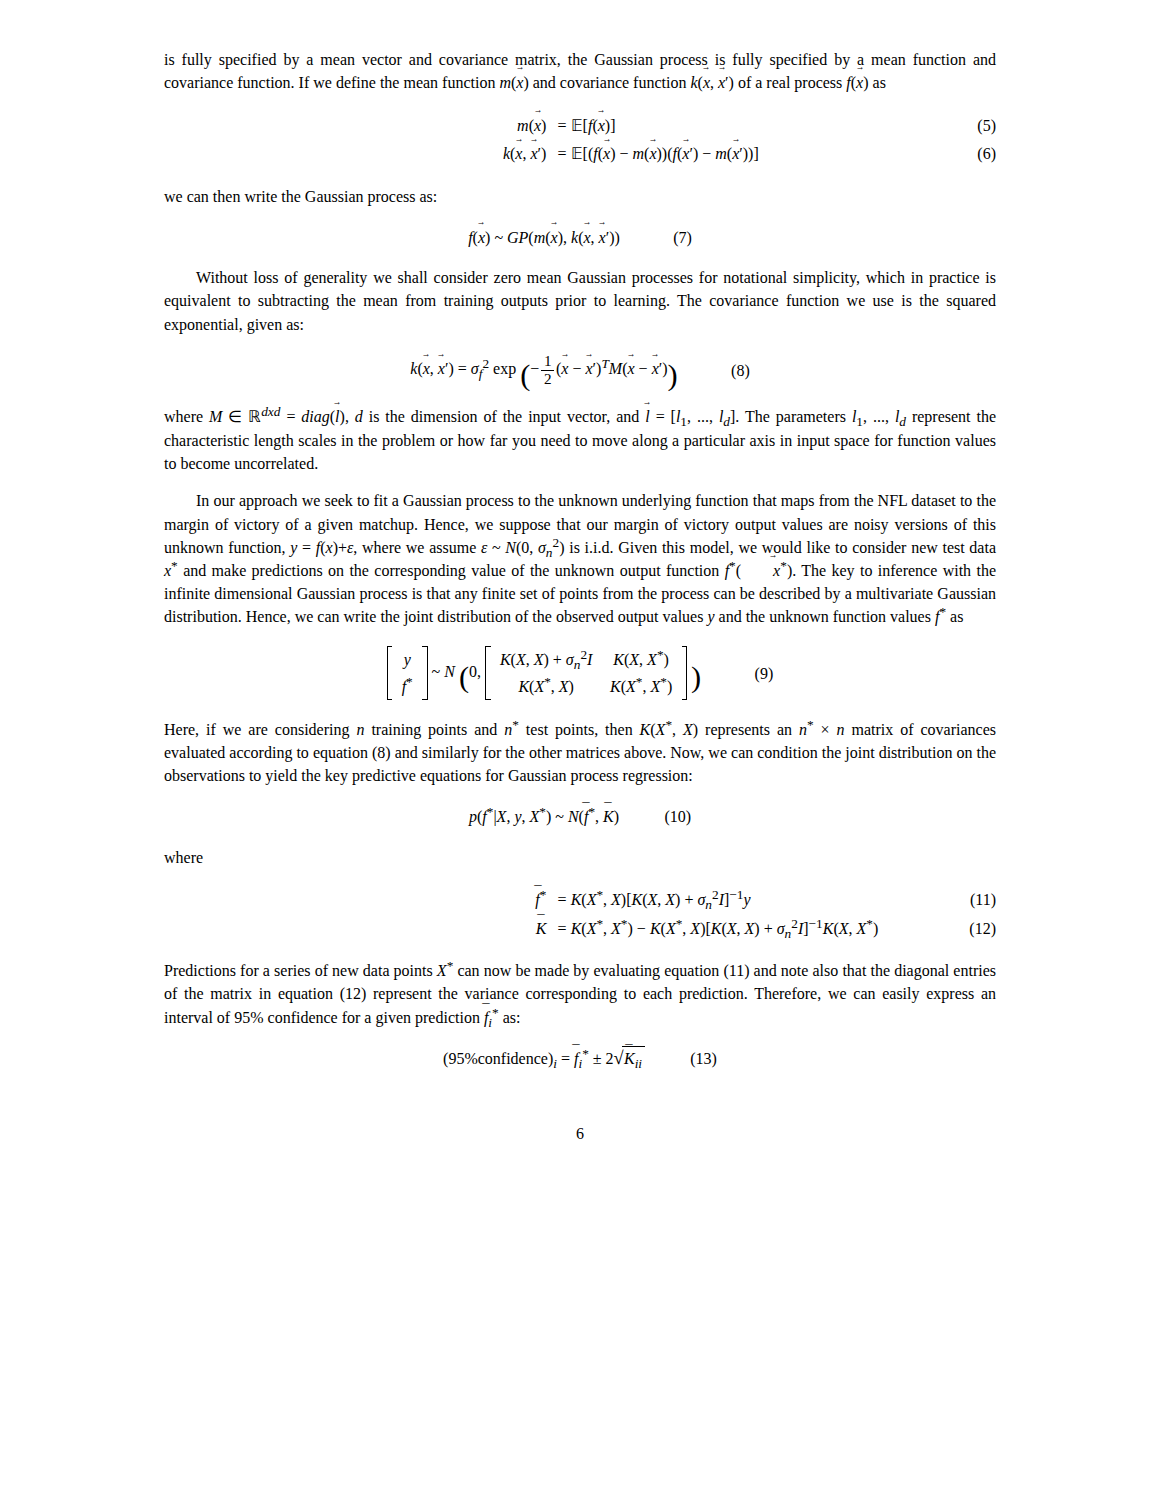is fully specified by a mean vector and covariance matrix, the Gaussian process is fully specified by a mean function and covariance function. If we define the mean function m(x) and covariance function k(x, x′) of a real process f(x) as
m(x)
= 𝔼[f(x)]
(5)
k(x, x′)
= 𝔼[(f(x) − m(x))(f(x′) − m(x′))]
(6)
we can then write the Gaussian process as:
f(x) ~ GP(m(x), k(x, x′))
(7)
Without loss of generality we shall consider zero mean Gaussian processes for notational simplicity, which in practice is equivalent to subtracting the mean from training outputs prior to learning. The covariance function we use is the squared exponential, given as:
k(x, x′) = σf2 exp (−12(x − x′)TM(x − x′))
(8)
where M ∈ ℝdxd = diag(l), d is the dimension of the input vector, and l = [l1, ..., ld]. The parameters l1, ..., ld represent the characteristic length scales in the problem or how far you need to move along a particular axis in input space for function values to become uncorrelated.
In our approach we seek to fit a Gaussian process to the unknown underlying function that maps from the NFL dataset to the margin of victory of a given matchup. Hence, we suppose that our margin of victory output values are noisy versions of this unknown function, y = f(x)+ε, where we assume ε ~ N(0, σn2) is i.i.d. Given this model, we would like to consider new test data x* and make predictions on the corresponding value of the unknown output function f*(x*). The key to inference with the infinite dimensional Gaussian process is that any finite set of points from the process can be described by a multivariate Gaussian distribution. Hence, we can write the joint distribution of the observed output values y and the unknown function values f* as
| y |
| f * |
~ N (0,
| K ( X , X ) + σ n 2 I | K ( X , X * ) |
| K ( X * , X ) | K ( X * , X * ) |
)
(9)
Here, if we are considering n training points and n* test points, then K(X*, X) represents an n* × n matrix of covariances evaluated according to equation (8) and similarly for the other matrices above. Now, we can condition the joint distribution on the observations to yield the key predictive equations for Gaussian process regression:
p(f*|X, y, X*) ~ N(f*, K)
(10)
where
f*
= K(X*, X)[K(X, X) + σn2I]−1y
(11)
K
= K(X*, X*) − K(X*, X)[K(X, X) + σn2I]−1K(X, X*)
(12)
Predictions for a series of new data points X* can now be made by evaluating equation (11) and note also that the diagonal entries of the matrix in equation (12) represent the variance corresponding to each prediction. Therefore, we can easily express an interval of 95% confidence for a given prediction fi* as:
(95%confidence)i = fi* ± 2Kii
(13)
6